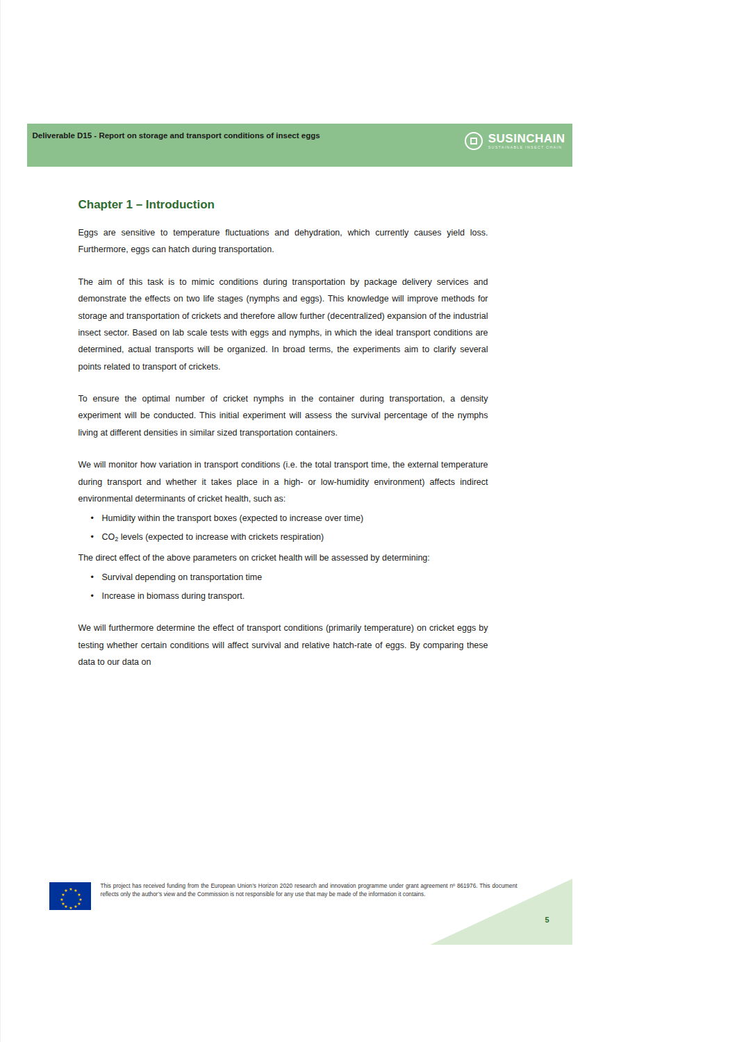Deliverable D15 - Report on storage and transport conditions of insect eggs
SUSINCHAIN
SUSTAINABLE INSECT CHAIN
Chapter 1 – Introduction
Eggs are sensitive to temperature fluctuations and dehydration, which currently causes yield loss. Furthermore, eggs can hatch during transportation.
The aim of this task is to mimic conditions during transportation by package delivery services and demonstrate the effects on two life stages (nymphs and eggs). This knowledge will improve methods for storage and transportation of crickets and therefore allow further (decentralized) expansion of the industrial insect sector. Based on lab scale tests with eggs and nymphs, in which the ideal transport conditions are determined, actual transports will be organized. In broad terms, the experiments aim to clarify several points related to transport of crickets.
To ensure the optimal number of cricket nymphs in the container during transportation, a density experiment will be conducted. This initial experiment will assess the survival percentage of the nymphs living at different densities in similar sized transportation containers.
We will monitor how variation in transport conditions (i.e. the total transport time, the external temperature during transport and whether it takes place in a high- or low-humidity environment) affects indirect environmental determinants of cricket health, such as:
Humidity within the transport boxes (expected to increase over time)
CO2 levels (expected to increase with crickets respiration)
The direct effect of the above parameters on cricket health will be assessed by determining:
Survival depending on transportation time
Increase in biomass during transport.
We will furthermore determine the effect of transport conditions (primarily temperature) on cricket eggs by testing whether certain conditions will affect survival and relative hatch-rate of eggs. By comparing these data to our data on
★ ★ ★ ★ ★ ★ ★ ★ ★ ★ ★ ★
This project has received funding from the European Union’s Horizon 2020 research and innovation programme under grant agreement nº 861976. This document reflects only the author’s view and the Commission is not responsible for any use that may be made of the information it contains.
5